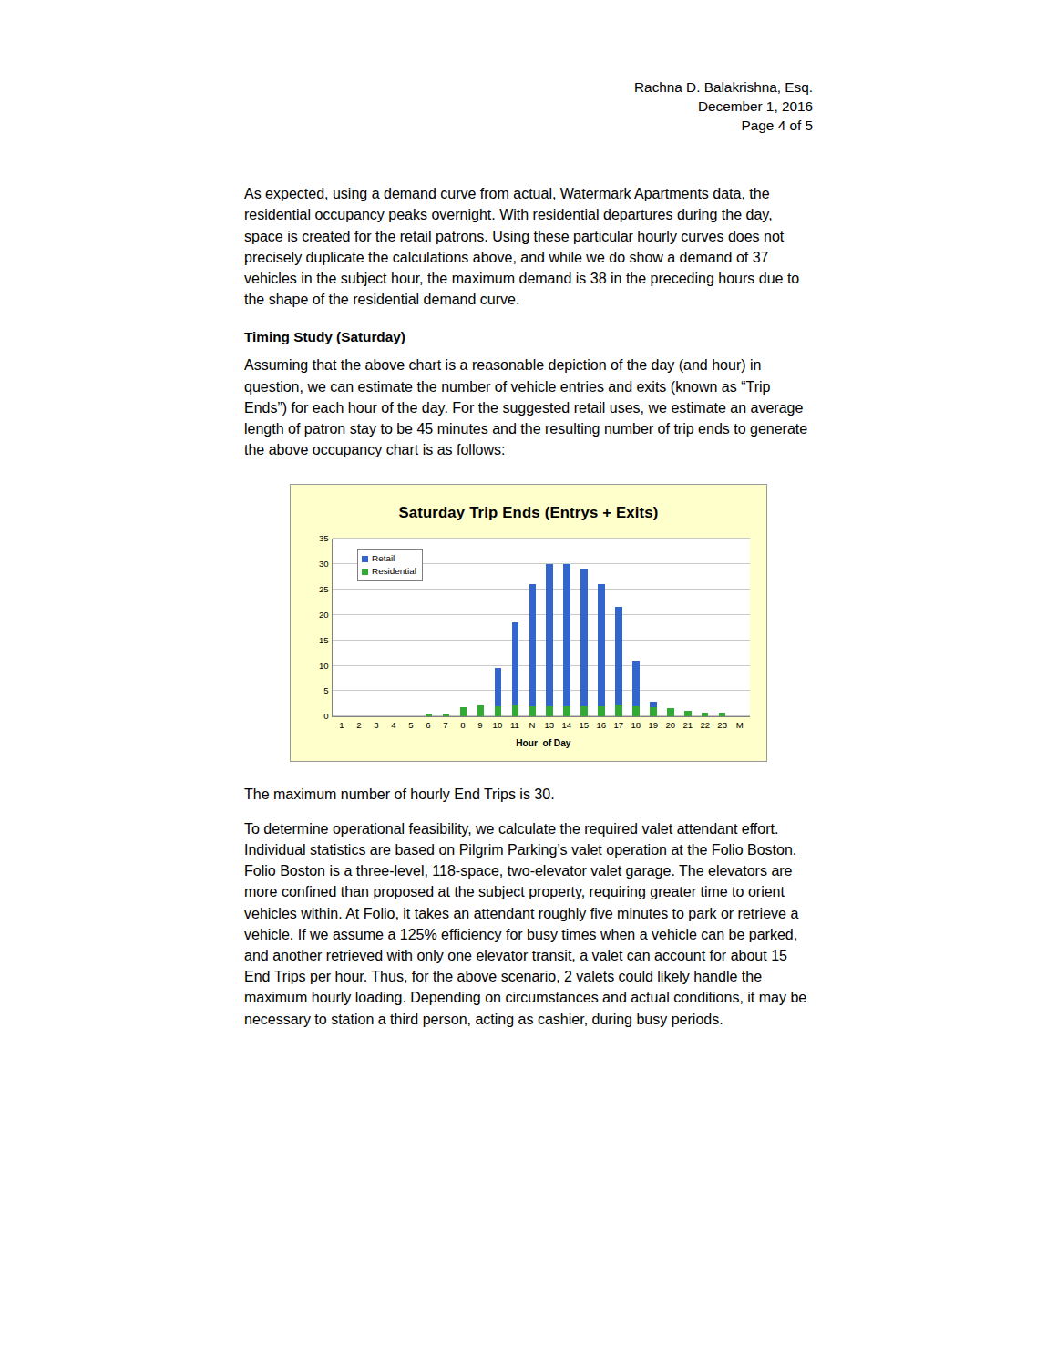Rachna D. Balakrishna, Esq.
December 1, 2016
Page 4 of 5
As expected, using a demand curve from actual, Watermark Apartments data, the residential occupancy peaks overnight. With residential departures during the day, space is created for the retail patrons. Using these particular hourly curves does not precisely duplicate the calculations above, and while we do show a demand of 37 vehicles in the subject hour, the maximum demand is 38 in the preceding hours due to the shape of the residential demand curve.
Timing Study (Saturday)
Assuming that the above chart is a reasonable depiction of the day (and hour) in question, we can estimate the number of vehicle entries and exits (known as “Trip Ends”) for each hour of the day. For the suggested retail uses, we estimate an average length of patron stay to be 45 minutes and the resulting number of trip ends to generate the above occupancy chart is as follows:
Saturday Trip Ends (Entrys + Exits)
35
30
25
20
15
10
5
0
Retail
Residential
123456 7891011 N 131415161718 1920212223 M
Hour of Day
The maximum number of hourly End Trips is 30.
To determine operational feasibility, we calculate the required valet attendant effort. Individual statistics are based on Pilgrim Parking’s valet operation at the Folio Boston. Folio Boston is a three-level, 118-space, two-elevator valet garage. The elevators are more confined than proposed at the subject property, requiring greater time to orient vehicles within. At Folio, it takes an attendant roughly five minutes to park or retrieve a vehicle. If we assume a 125% efficiency for busy times when a vehicle can be parked, and another retrieved with only one elevator transit, a valet can account for about 15 End Trips per hour. Thus, for the above scenario, 2 valets could likely handle the maximum hourly loading. Depending on circumstances and actual conditions, it may be necessary to station a third person, acting as cashier, during busy periods.